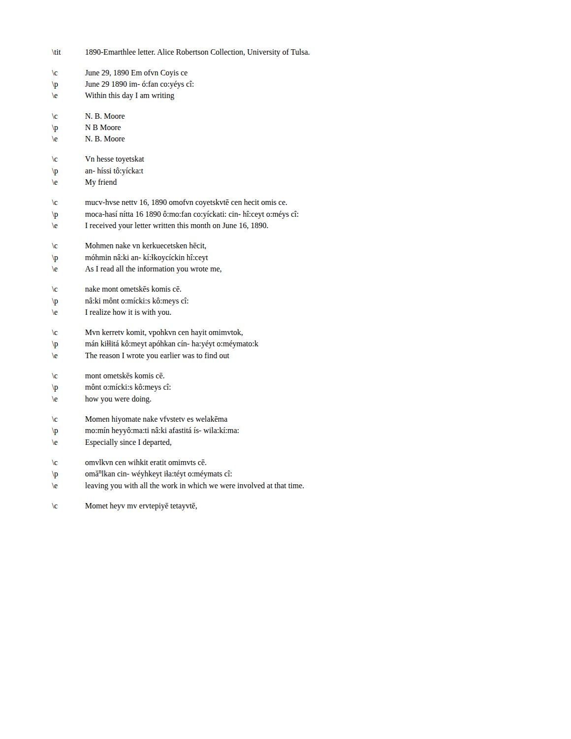| \tit | 1890-Emarthlee letter. Alice Robertson Collection, University of Tulsa. |
| \c | June 29, 1890 Em ofvn Coyis ce |
| \p | June 29 1890 im- ó:fan co:yéys cî: |
| \e | Within this day I am writing |
| \c | N. B. Moore |
| \p | N B Moore |
| \e | N. B. Moore |
| \c | Vn hesse toyetskat |
| \p | an- híssi tô:yícka:t |
| \e | My friend |
| \c | mucv-hvse nettv 16, 1890 omofvn coyetskvtē cen hecit omis ce. |
| \p | moca-hasí nítta 16 1890 ô:mo:fan co:yíckati: cin- hî:ceyt o:méys cî: |
| \e | I received your letter written this month on June 16, 1890. |
| \c | Mohmen nake vn kerkuecetsken hēcit, |
| \p | móhmin nâ:ki an- kí:ɬkoycíckin hî:ceyt |
| \e | As I read all the information you wrote me, |
| \c | nake mont ometskēs komis cē. |
| \p | nâ:ki mônt o:mícki:s kô:meys cî: |
| \e | I realize how it is with you. |
| \c | Mvn kerretv komit, vpohkvn cen hayit omimvtok, |
| \p | mán kiɬɬitá kô:meyt apóhkan cín- ha:yéyt o:méymato:k |
| \e | The reason I wrote you earlier was to find out |
| \c | mont ometskēs komis cē. |
| \p | mônt o:mícki:s kô:meys cî: |
| \e | how you were doing. |
| \c | Momen hiyomate nake vfvstetv es welakēma |
| \p | mo:mín heyyô:ma:ti nâ:ki afastitá ís- wila:kí:ma: |
| \e | Especially since I departed, |
| \c | omvlkvn cen wihkit eratit omimvts cē. |
| \p | omă n lkan cin- wéyhkeyt iɬa:téyt o:méymats cî: |
| \e | leaving you with all the work in which we were involved at that time. |
| \c | Momet heyv mv ervtepiyē tetayvtē, |